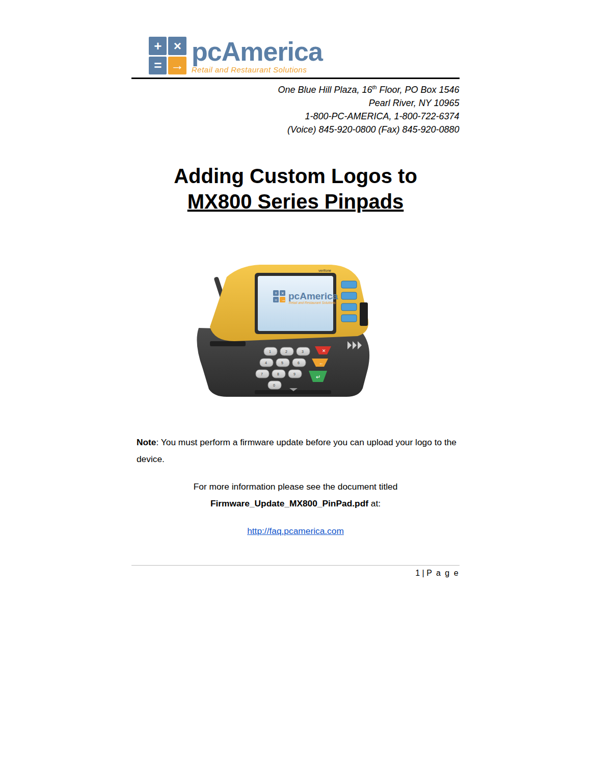+×=→
pcAmerica
Retail and Restaurant Solutions
One Blue Hill Plaza, 16th Floor, PO Box 1546
Pearl River, NY 10965
1-800-PC-AMERICA, 1-800-722-6374
(Voice) 845-920-0800 (Fax) 845-920-0880
Adding Custom Logos to
MX800 Series Pinpads
verifone + × = → pcAmerica Retail and Restaurant Solutions 123 456 789 0 ✕ ← ↵
Note: You must perform a firmware update before you can upload your logo to the device.
For more information please see the document titled Firmware_Update_MX800_PinPad.pdf at:
http://faq.pcamerica.com
1 | P a g e